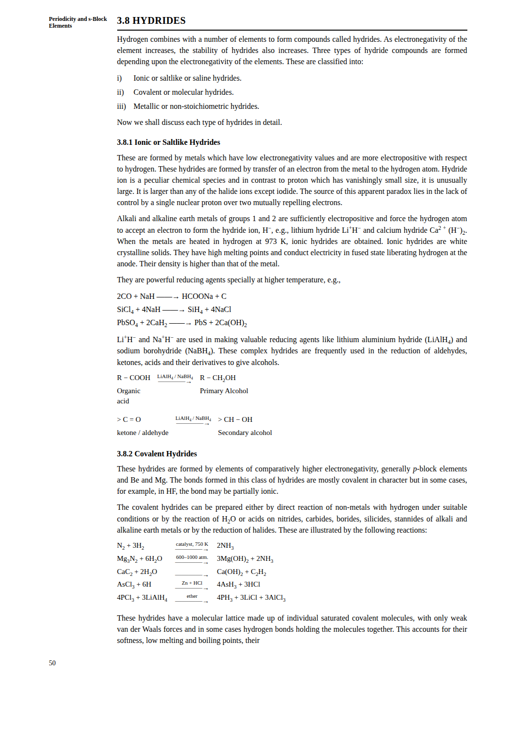Periodicity and s-Block Elements
3.8 HYDRIDES
Hydrogen combines with a number of elements to form compounds called hydrides. As electronegativity of the element increases, the stability of hydrides also increases. Three types of hydride compounds are formed depending upon the electronegativity of the elements. These are classified into:
i) Ionic or saltlike or saline hydrides.
ii) Covalent or molecular hydrides.
iii) Metallic or non-stoichiometric hydrides.
Now we shall discuss each type of hydrides in detail.
3.8.1 Ionic or Saltlike Hydrides
These are formed by metals which have low electronegativity values and are more electropositive with respect to hydrogen. These hydrides are formed by transfer of an electron from the metal to the hydrogen atom. Hydride ion is a peculiar chemical species and in contrast to proton which has vanishingly small size, it is unusually large. It is larger than any of the halide ions except iodide. The source of this apparent paradox lies in the lack of control by a single nuclear proton over two mutually repelling electrons.
Alkali and alkaline earth metals of groups 1 and 2 are sufficiently electropositive and force the hydrogen atom to accept an electron to form the hydride ion, H−, e.g., lithium hydride Li+H− and calcium hydride Ca2 + (H−)2. When the metals are heated in hydrogen at 973 K, ionic hydrides are obtained. Ionic hydrides are white crystalline solids. They have high melting points and conduct electricity in fused state liberating hydrogen at the anode. Their density is higher than that of the metal.
They are powerful reducing agents specially at higher temperature, e.g.,
2CO + NaH ——→ HCOONa + C
SiCl4 + 4NaH ——→ SiH4 + 4NaCl
PbSO4 + 2CaH2 ——→ PbS + 2Ca(OH)2
Li+H− and Na+H− are used in making valuable reducing agents like lithium aluminium hydride (LiAlH4) and sodium borohydride (NaBH4). These complex hydrides are frequently used in the reduction of aldehydes, ketones, acids and their derivatives to give alcohols.
| R − COOH | LiAlH 4 / NaBH 4 ————→ | R − CH 2 OH |
| Organic acid | | Primary Alcohol |
| > C = O | LiAlH 4 / NaBH 4 ————→ | > CH − OH |
| ketone / aldehyde | | Secondary alcohol |
3.8.2 Covalent Hydrides
These hydrides are formed by elements of comparatively higher electronegativity, generally p-block elements and Be and Mg. The bonds formed in this class of hydrides are mostly covalent in character but in some cases, for example, in HF, the bond may be partially ionic.
The covalent hydrides can be prepared either by direct reaction of non-metals with hydrogen under suitable conditions or by the reaction of H2O or acids on nitrides, carbides, borides, silicides, stannides of alkali and alkaline earth metals or by the reduction of halides. These are illustrated by the following reactions:
| N 2 + 3H 2 | catalyst, 750 K ————→ | 2NH 3 |
| Mg 3 N 2 + 6H 2 O | 600–1000 atm. ————→ | 3Mg(OH) 2 + 2NH 3 |
| CaC 2 + 2H 2 O | ————→ | Ca(OH) 2 + C 2 H 2 |
| AsCl 3 + 6H | Zn + HCl ————→ | 4AsH 3 + 3HCl |
| 4PCl 3 + 3LiAlH 4 | ether ————→ | 4PH 3 + 3LiCl + 3AlCl 3 |
These hydrides have a molecular lattice made up of individual saturated covalent molecules, with only weak van der Waals forces and in some cases hydrogen bonds holding the molecules together. This accounts for their softness, low melting and boiling points, their
50